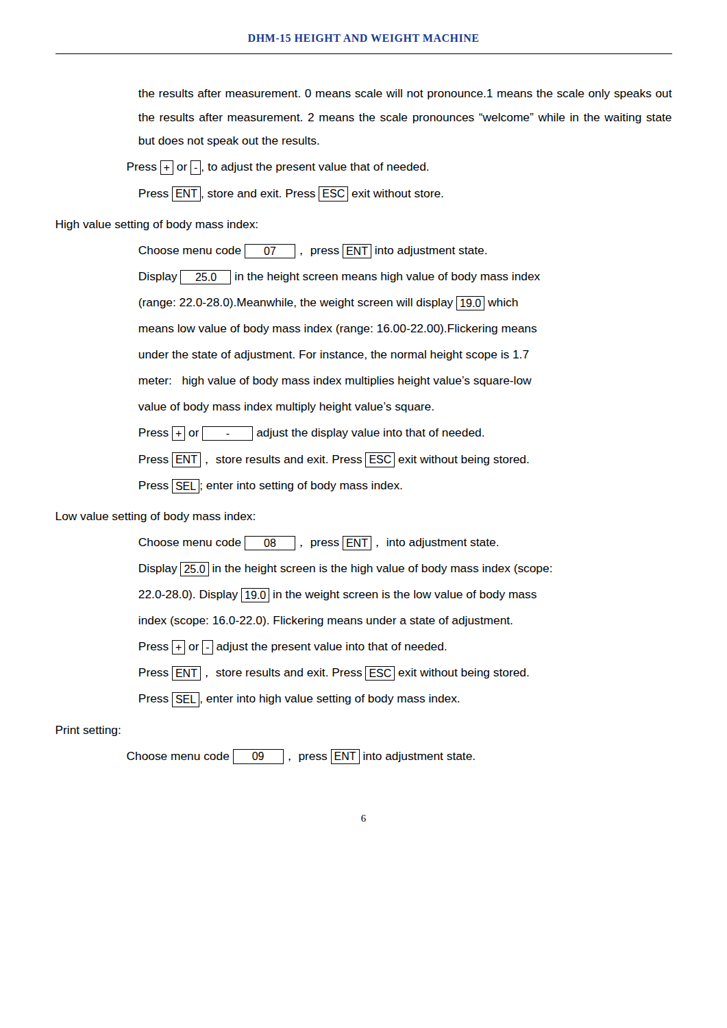DHM-15 HEIGHT AND WEIGHT MACHINE
the results after measurement. 0 means scale will not pronounce.1 means the scale only speaks out the results after measurement. 2 means the scale pronounces “welcome” while in the waiting state but does not speak out the results.
Press + or -, to adjust the present value that of needed.
Press ENT, store and exit. Press ESC exit without store.
High value setting of body mass index:
Choose menu code 07， press ENT into adjustment state.
Display 25.0 in the height screen means high value of body mass index
(range: 22.0-28.0).Meanwhile, the weight screen will display 19.0 which
means low value of body mass index (range: 16.00-22.00).Flickering means
under the state of adjustment. For instance, the normal height scope is 1.7
meter: high value of body mass index multiplies height value’s square-low
value of body mass index multiply height value’s square.
Press + or - adjust the display value into that of needed.
Press ENT， store results and exit. Press ESC exit without being stored.
Press SEL; enter into setting of body mass index.
Low value setting of body mass index:
Choose menu code 08， press ENT， into adjustment state.
Display 25.0 in the height screen is the high value of body mass index (scope:
22.0-28.0). Display 19.0 in the weight screen is the low value of body mass
index (scope: 16.0-22.0). Flickering means under a state of adjustment.
Press + or - adjust the present value into that of needed.
Press ENT， store results and exit. Press ESC exit without being stored.
Press SEL, enter into high value setting of body mass index.
Print setting:
Choose menu code 09， press ENT into adjustment state.
6